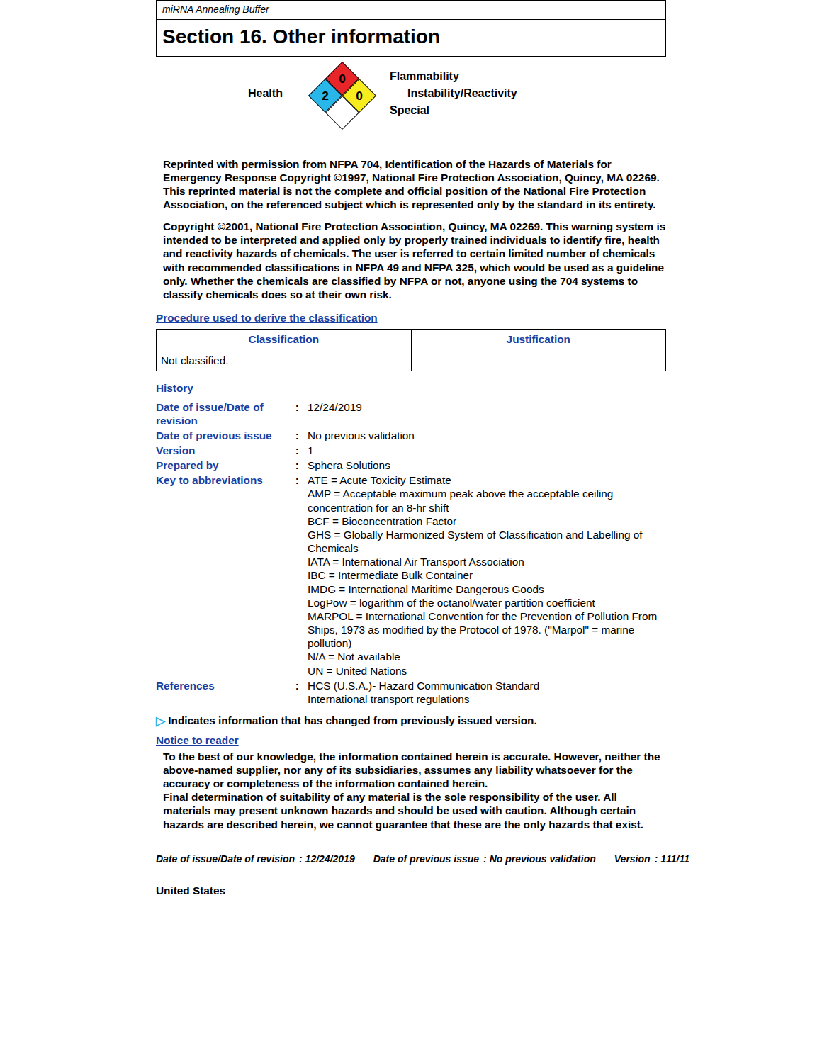miRNA Annealing Buffer
Section 16. Other information
0
2
0
Flammability
Health
Instability/Reactivity
Special
Reprinted with permission from NFPA 704, Identification of the Hazards of Materials for Emergency Response Copyright ©1997, National Fire Protection Association, Quincy, MA 02269. This reprinted material is not the complete and official position of the National Fire Protection Association, on the referenced subject which is represented only by the standard in its entirety.
Copyright ©2001, National Fire Protection Association, Quincy, MA 02269. This warning system is intended to be interpreted and applied only by properly trained individuals to identify fire, health and reactivity hazards of chemicals. The user is referred to certain limited number of chemicals with recommended classifications in NFPA 49 and NFPA 325, which would be used as a guideline only. Whether the chemicals are classified by NFPA or not, anyone using the 704 systems to classify chemicals does so at their own risk.
Procedure used to derive the classification
| Classification | Justification |
| --- | --- |
| Not classified. | |
History
| Date of issue/Date of revision | : | 12/24/2019 |
| Date of previous issue | : | No previous validation |
| Version | : | 1 |
| Prepared by | : | Sphera Solutions |
| Key to abbreviations | : | ATE = Acute Toxicity Estimate AMP = Acceptable maximum peak above the acceptable ceiling concentration for an 8-hr shift BCF = Bioconcentration Factor GHS = Globally Harmonized System of Classification and Labelling of Chemicals IATA = International Air Transport Association IBC = Intermediate Bulk Container IMDG = International Maritime Dangerous Goods LogPow = logarithm of the octanol/water partition coefficient MARPOL = International Convention for the Prevention of Pollution From Ships, 1973 as modified by the Protocol of 1978. ("Marpol" = marine pollution) N/A = Not available UN = United Nations |
| References | : | HCS (U.S.A.)- Hazard Communication Standard International transport regulations |
▷ Indicates information that has changed from previously issued version.
Notice to reader
To the best of our knowledge, the information contained herein is accurate. However, neither the above-named supplier, nor any of its subsidiaries, assumes any liability whatsoever for the accuracy or completeness of the information contained herein.
Final determination of suitability of any material is the sole responsibility of the user. All materials may present unknown hazards and should be used with caution. Although certain hazards are described herein, we cannot guarantee that these are the only hazards that exist.
Date of issue/Date of revision : 12/24/2019 Date of previous issue : No previous validation Version : 1 11/11
United States